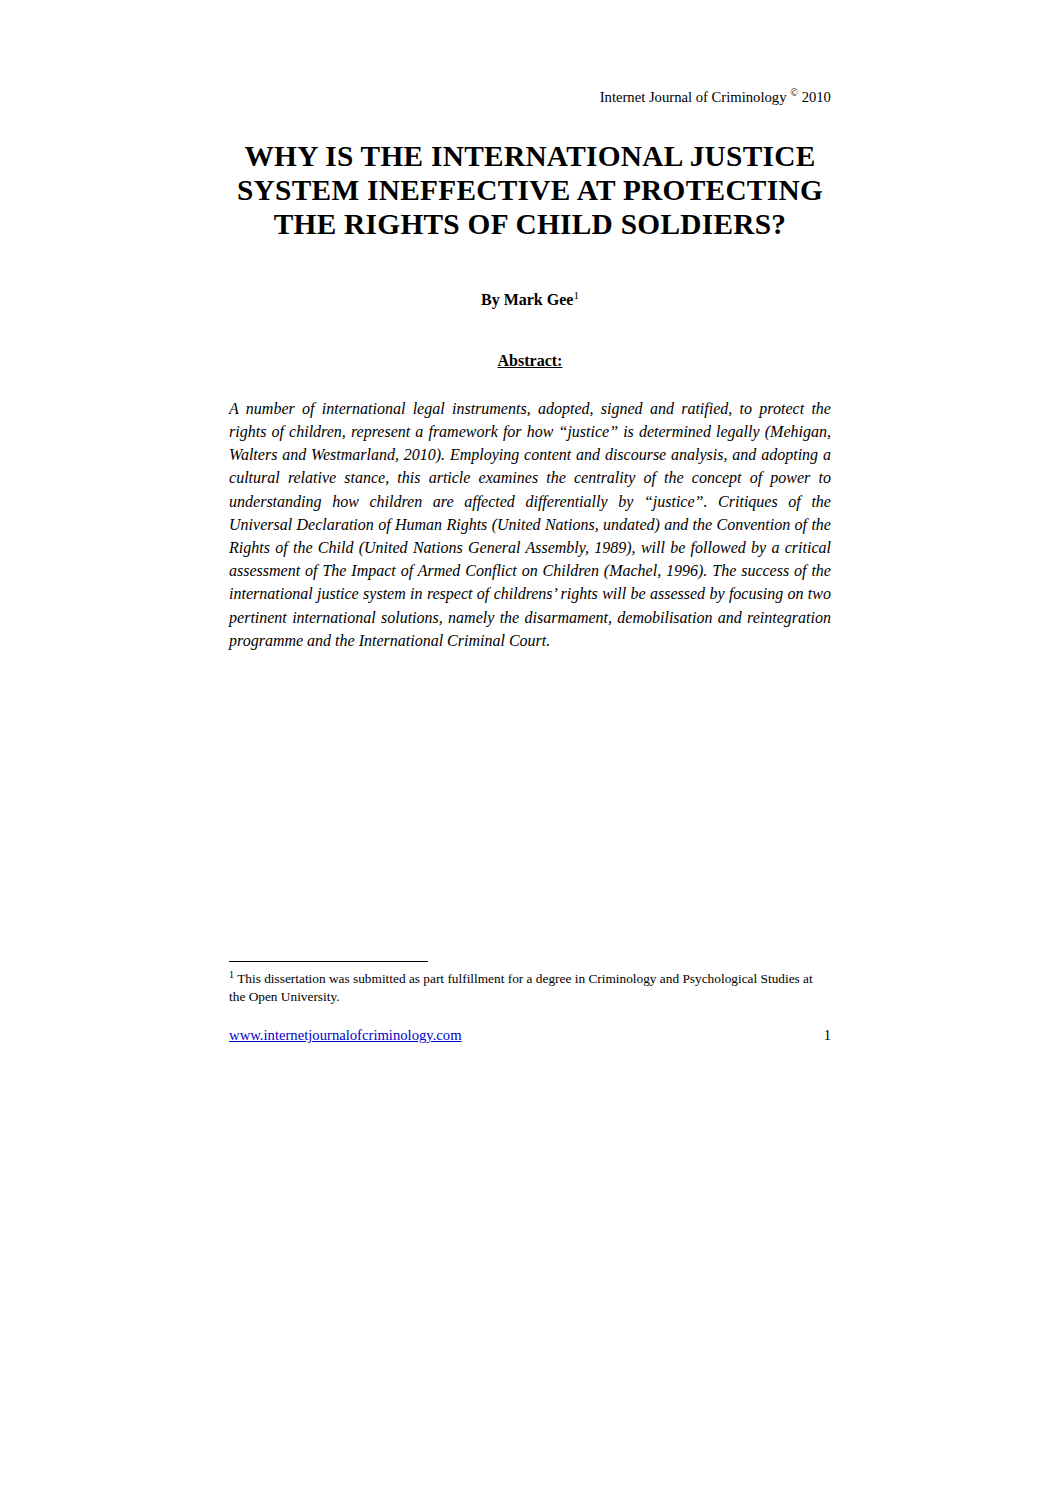Internet Journal of Criminology © 2010
WHY IS THE INTERNATIONAL JUSTICE SYSTEM INEFFECTIVE AT PROTECTING THE RIGHTS OF CHILD SOLDIERS?
By Mark Gee1
Abstract:
A number of international legal instruments, adopted, signed and ratified, to protect the rights of children, represent a framework for how “justice” is determined legally (Mehigan, Walters and Westmarland, 2010). Employing content and discourse analysis, and adopting a cultural relative stance, this article examines the centrality of the concept of power to understanding how children are affected differentially by “justice”. Critiques of the Universal Declaration of Human Rights (United Nations, undated) and the Convention of the Rights of the Child (United Nations General Assembly, 1989), will be followed by a critical assessment of The Impact of Armed Conflict on Children (Machel, 1996). The success of the international justice system in respect of childrens’ rights will be assessed by focusing on two pertinent international solutions, namely the disarmament, demobilisation and reintegration programme and the International Criminal Court.
1 This dissertation was submitted as part fulfillment for a degree in Criminology and Psychological Studies at the Open University.
www.internetjournalofcriminology.com 1